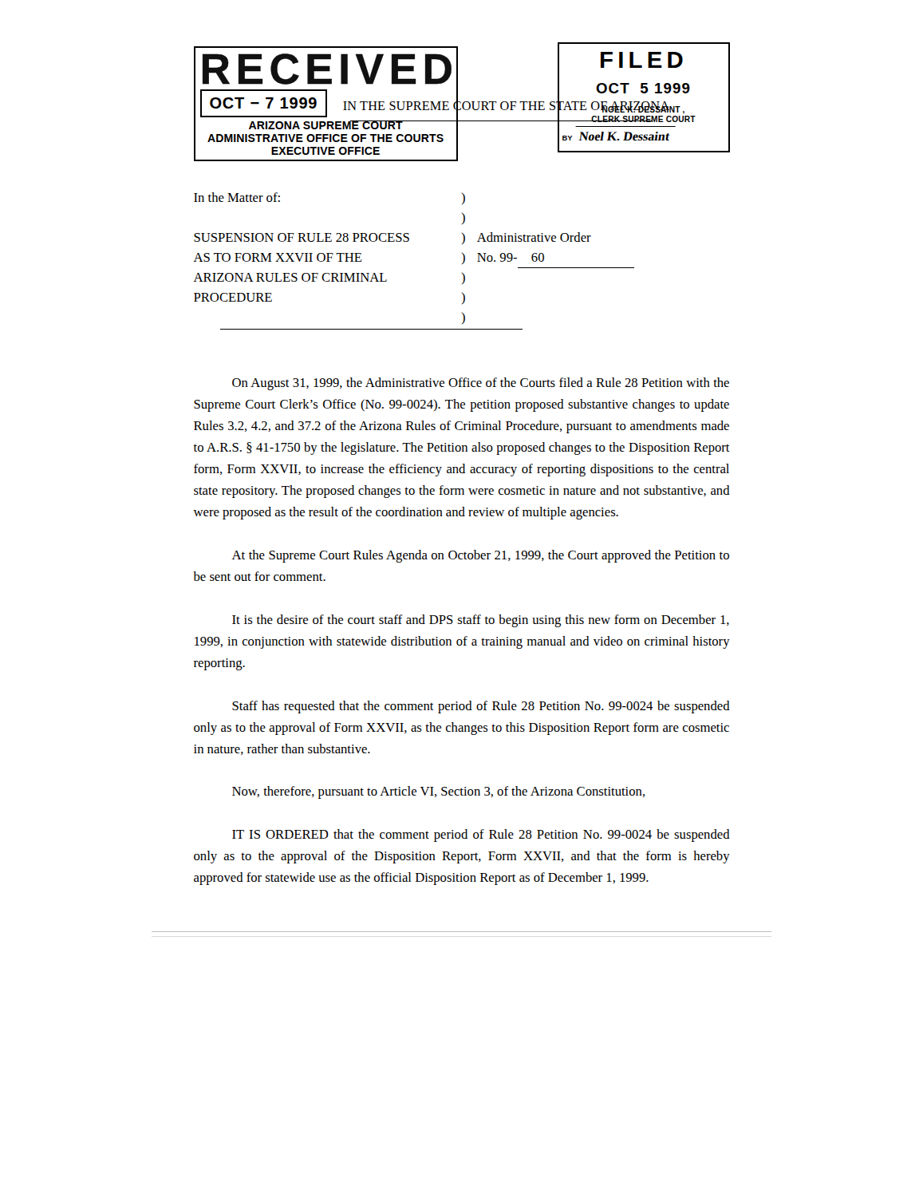RECEIVED
OCT − 7 1999
ARIZONA SUPREME COURT
ADMINISTRATIVE OFFICE OF THE COURTS
EXECUTIVE OFFICE
IN THE SUPREME COURT OF THE STATE OF ARIZONA
FILED
OCT 5 1999
NOEL K. DESSAINT ,
CLERK SUPREME COURT
BY Noel K. Dessaint
| In the Matter of: SUSPENSION OF RULE 28 PROCESS AS TO FORM XXVII OF THE ARIZONA RULES OF CRIMINAL PROCEDURE | ) ) ) ) ) ) ) | Administrative Order No. 99- 60 |
On August 31, 1999, the Administrative Office of the Courts filed a Rule 28 Petition with the Supreme Court Clerk’s Office (No. 99-0024). The petition proposed substantive changes to update Rules 3.2, 4.2, and 37.2 of the Arizona Rules of Criminal Procedure, pursuant to amendments made to A.R.S. § 41-1750 by the legislature. The Petition also proposed changes to the Disposition Report form, Form XXVII, to increase the efficiency and accuracy of reporting dispositions to the central state repository. The proposed changes to the form were cosmetic in nature and not substantive, and were proposed as the result of the coordination and review of multiple agencies.
At the Supreme Court Rules Agenda on October 21, 1999, the Court approved the Petition to be sent out for comment.
It is the desire of the court staff and DPS staff to begin using this new form on December 1, 1999, in conjunction with statewide distribution of a training manual and video on criminal history reporting.
Staff has requested that the comment period of Rule 28 Petition No. 99-0024 be suspended only as to the approval of Form XXVII, as the changes to this Disposition Report form are cosmetic in nature, rather than substantive.
Now, therefore, pursuant to Article VI, Section 3, of the Arizona Constitution,
IT IS ORDERED that the comment period of Rule 28 Petition No. 99-0024 be suspended only as to the approval of the Disposition Report, Form XXVII, and that the form is hereby approved for statewide use as the official Disposition Report as of December 1, 1999.